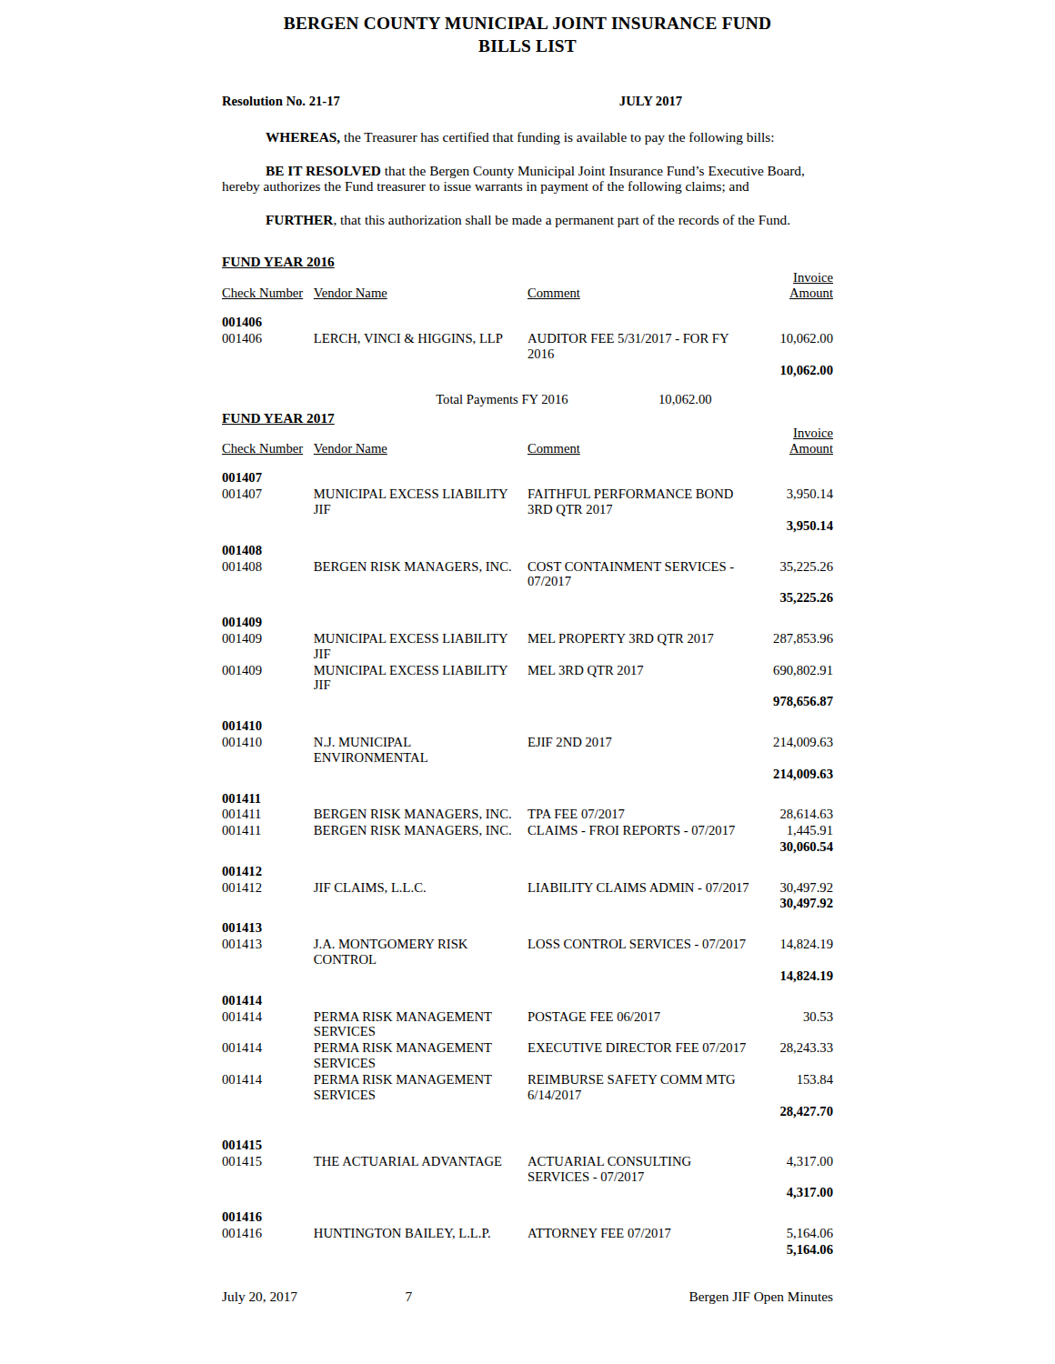BERGEN COUNTY MUNICIPAL JOINT INSURANCE FUND
BILLS LIST
Resolution No. 21-17 JULY 2017
WHEREAS, the Treasurer has certified that funding is available to pay the following bills:
BE IT RESOLVED that the Bergen County Municipal Joint Insurance Fund’s Executive Board, hereby authorizes the Fund treasurer to issue warrants in payment of the following claims; and
FURTHER, that this authorization shall be made a permanent part of the records of the Fund.
FUND YEAR 2016
| Check Number | Vendor Name | Comment | Invoice Amount |
| --- | --- | --- | --- |
| 001406 | | | |
| 001406 | LERCH, VINCI & HIGGINS, LLP | AUDITOR FEE 5/31/2017 - FOR FY 2016 | 10,062.00 |
| | | | 10,062.00 |
Total Payments FY 2016 10,062.00
FUND YEAR 2017
| Check Number | Vendor Name | Comment | Invoice Amount |
| --- | --- | --- | --- |
| 001407 | | | |
| 001407 | MUNICIPAL EXCESS LIABILITY JIF | FAITHFUL PERFORMANCE BOND 3RD QTR 2017 | 3,950.14 |
| | | | 3,950.14 |
| 001408 | | | |
| 001408 | BERGEN RISK MANAGERS, INC. | COST CONTAINMENT SERVICES - 07/2017 | 35,225.26 |
| | | | 35,225.26 |
| 001409 | | | |
| 001409 | MUNICIPAL EXCESS LIABILITY JIF | MEL PROPERTY 3RD QTR 2017 | 287,853.96 |
| 001409 | MUNICIPAL EXCESS LIABILITY JIF | MEL 3RD QTR 2017 | 690,802.91 |
| | | | 978,656.87 |
| 001410 | | | |
| 001410 | N.J. MUNICIPAL ENVIRONMENTAL | EJIF 2ND 2017 | 214,009.63 |
| | | | 214,009.63 |
| 001411 | | | |
| 001411 | BERGEN RISK MANAGERS, INC. | TPA FEE 07/2017 | 28,614.63 |
| 001411 | BERGEN RISK MANAGERS, INC. | CLAIMS - FROI REPORTS - 07/2017 | 1,445.91 |
| | | | 30,060.54 |
| 001412 | | | |
| 001412 | JIF CLAIMS, L.L.C. | LIABILITY CLAIMS ADMIN - 07/2017 | 30,497.92 |
| | | | 30,497.92 |
| 001413 | | | |
| 001413 | J.A. MONTGOMERY RISK CONTROL | LOSS CONTROL SERVICES - 07/2017 | 14,824.19 |
| | | | 14,824.19 |
| 001414 | | | |
| 001414 | PERMA RISK MANAGEMENT SERVICES | POSTAGE FEE 06/2017 | 30.53 |
| 001414 | PERMA RISK MANAGEMENT SERVICES | EXECUTIVE DIRECTOR FEE 07/2017 | 28,243.33 |
| 001414 | PERMA RISK MANAGEMENT SERVICES | REIMBURSE SAFETY COMM MTG 6/14/2017 | 153.84 |
| | | | 28,427.70 |
| 001415 | | | |
| 001415 | THE ACTUARIAL ADVANTAGE | ACTUARIAL CONSULTING SERVICES - 07/2017 | 4,317.00 |
| | | | 4,317.00 |
| 001416 | | | |
| 001416 | HUNTINGTON BAILEY, L.L.P. | ATTORNEY FEE 07/2017 | 5,164.06 |
| | | | 5,164.06 |
July 20, 2017 7 Bergen JIF Open Minutes